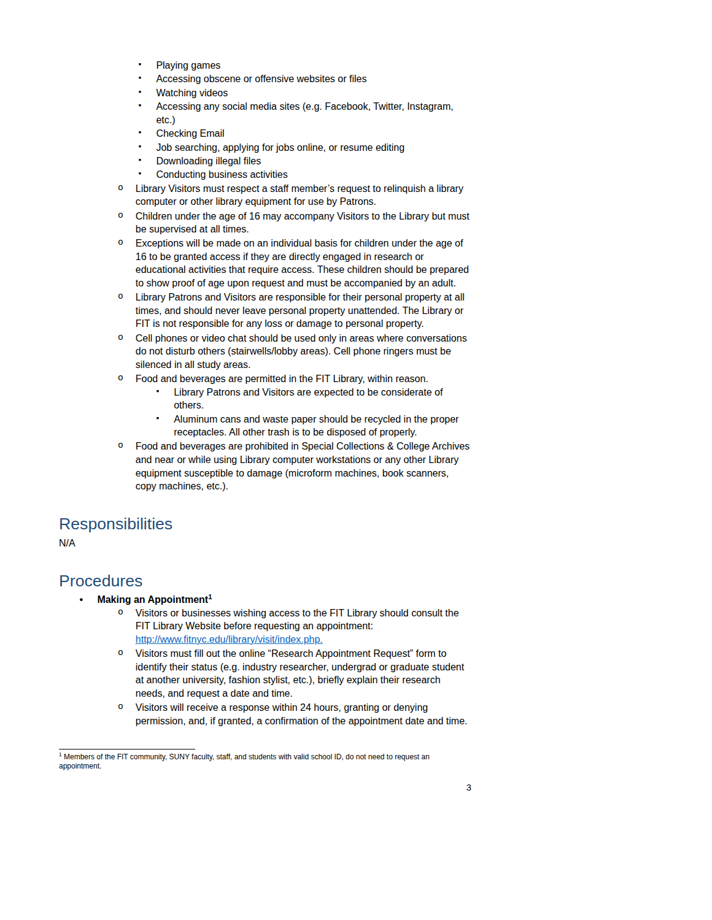Playing games
Accessing obscene or offensive websites or files
Watching videos
Accessing any social media sites (e.g. Facebook, Twitter, Instagram, etc.)
Checking Email
Job searching, applying for jobs online, or resume editing
Downloading illegal files
Conducting business activities
Library Visitors must respect a staff member’s request to relinquish a library computer or other library equipment for use by Patrons.
Children under the age of 16 may accompany Visitors to the Library but must be supervised at all times.
Exceptions will be made on an individual basis for children under the age of 16 to be granted access if they are directly engaged in research or educational activities that require access. These children should be prepared to show proof of age upon request and must be accompanied by an adult.
Library Patrons and Visitors are responsible for their personal property at all times, and should never leave personal property unattended. The Library or FIT is not responsible for any loss or damage to personal property.
Cell phones or video chat should be used only in areas where conversations do not disturb others (stairwells/lobby areas). Cell phone ringers must be silenced in all study areas.
Food and beverages are permitted in the FIT Library, within reason.
Library Patrons and Visitors are expected to be considerate of others.
Aluminum cans and waste paper should be recycled in the proper receptacles. All other trash is to be disposed of properly.
Food and beverages are prohibited in Special Collections & College Archives and near or while using Library computer workstations or any other Library equipment susceptible to damage (microform machines, book scanners, copy machines, etc.).
Responsibilities
N/A
Procedures
Making an Appointment1
Visitors or businesses wishing access to the FIT Library should consult the FIT Library Website before requesting an appointment:
http://www.fitnyc.edu/library/visit/index.php.
Visitors must fill out the online “Research Appointment Request” form to identify their status (e.g. industry researcher, undergrad or graduate student at another university, fashion stylist, etc.), briefly explain their research needs, and request a date and time.
Visitors will receive a response within 24 hours, granting or denying permission, and, if granted, a confirmation of the appointment date and time.
1 Members of the FIT community, SUNY faculty, staff, and students with valid school ID, do not need to request an appointment.
3